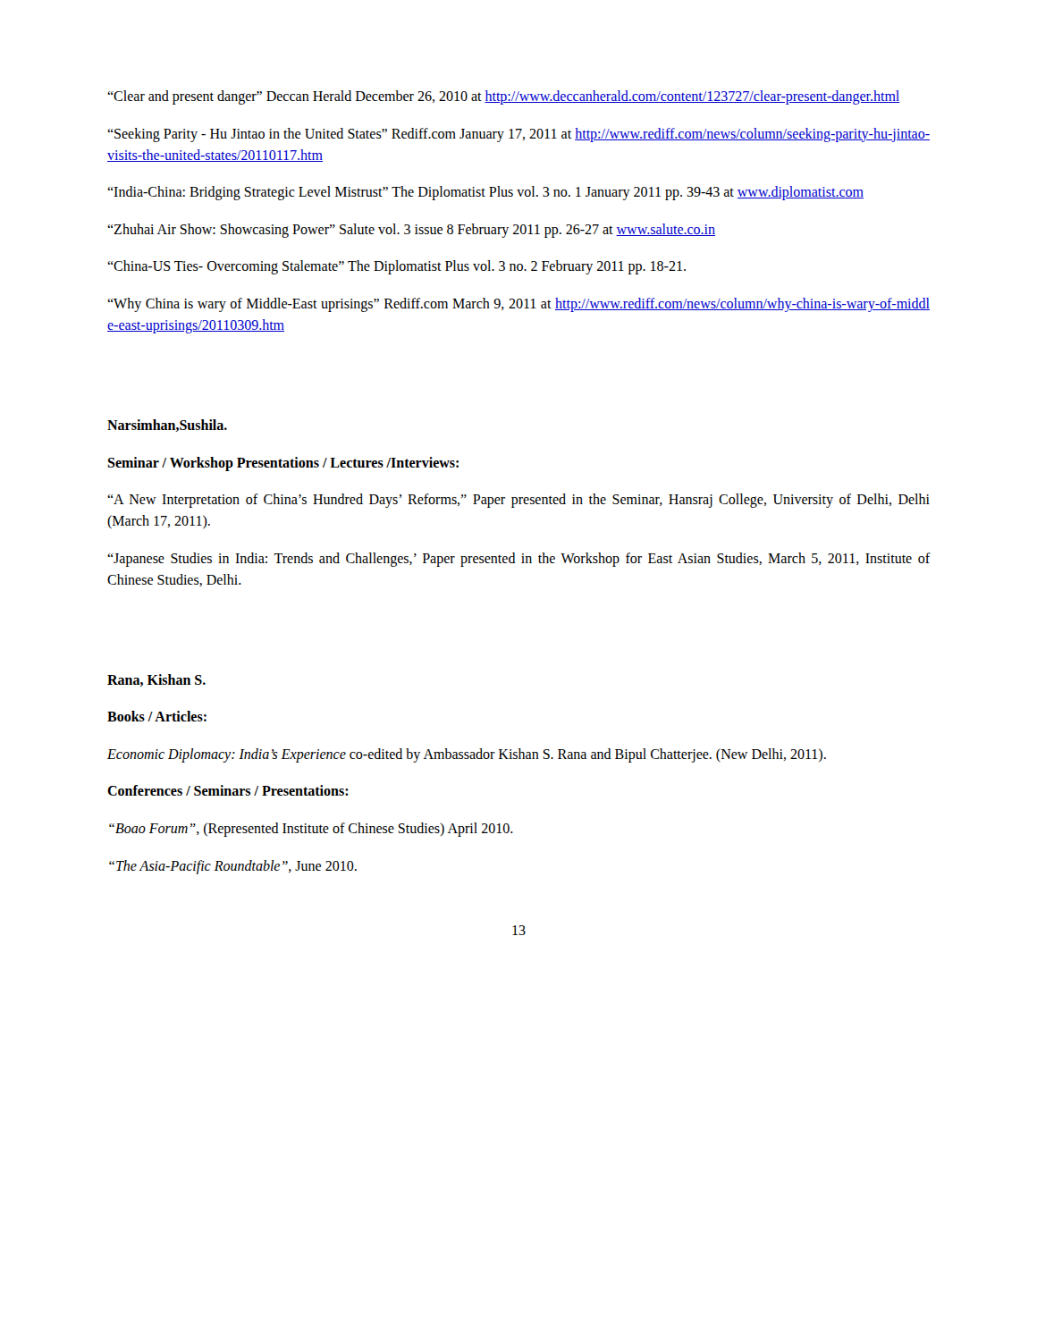“Clear and present danger” Deccan Herald December 26, 2010 at http://www.deccanherald.com/content/123727/clear-present-danger.html
“Seeking Parity - Hu Jintao in the United States” Rediff.com January 17, 2011 at http://www.rediff.com/news/column/seeking-parity-hu-jintao-visits-the-united-states/20110117.htm
“India-China: Bridging Strategic Level Mistrust” The Diplomatist Plus vol. 3 no. 1 January 2011 pp. 39-43 at www.diplomatist.com
“Zhuhai Air Show: Showcasing Power” Salute vol. 3 issue 8 February 2011 pp. 26-27 at www.salute.co.in
“China-US Ties- Overcoming Stalemate” The Diplomatist Plus vol. 3 no. 2 February 2011 pp. 18-21.
“Why China is wary of Middle-East uprisings” Rediff.com March 9, 2011 at http://www.rediff.com/news/column/why-china-is-wary-of-middle-east-uprisings/20110309.htm
Narsimhan,Sushila.
Seminar / Workshop Presentations / Lectures /Interviews:
“A New Interpretation of China’s Hundred Days’ Reforms,” Paper presented in the Seminar, Hansraj College, University of Delhi, Delhi (March 17, 2011).
“Japanese Studies in India: Trends and Challenges,’ Paper presented in the Workshop for East Asian Studies, March 5, 2011, Institute of Chinese Studies, Delhi.
Rana, Kishan S.
Books / Articles:
Economic Diplomacy: India’s Experience co-edited by Ambassador Kishan S. Rana and Bipul Chatterjee. (New Delhi, 2011).
Conferences / Seminars / Presentations:
“Boao Forum”, (Represented Institute of Chinese Studies) April 2010.
“The Asia-Pacific Roundtable”, June 2010.
13